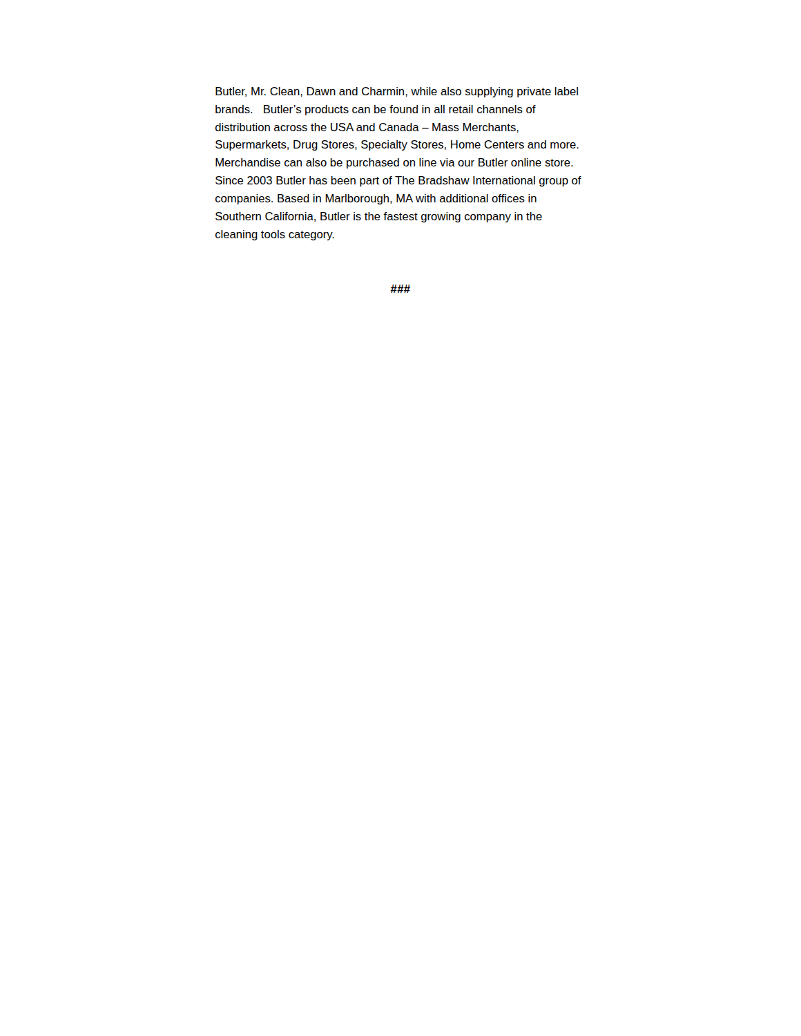Butler, Mr. Clean, Dawn and Charmin, while also supplying private label brands. Butler’s products can be found in all retail channels of distribution across the USA and Canada – Mass Merchants, Supermarkets, Drug Stores, Specialty Stores, Home Centers and more. Merchandise can also be purchased on line via our Butler online store. Since 2003 Butler has been part of The Bradshaw International group of companies. Based in Marlborough, MA with additional offices in Southern California, Butler is the fastest growing company in the cleaning tools category.
###